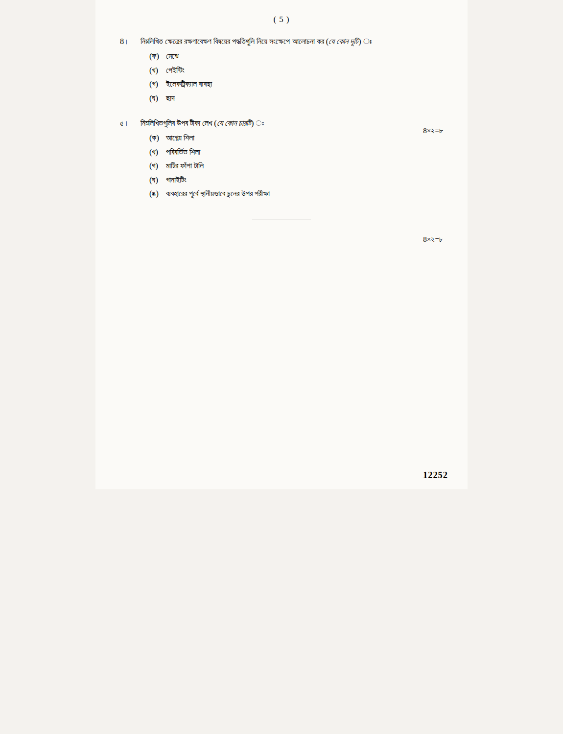( 5 )
8×২=৮
8×২=৮
8। নিম্নলিখিত ক্ষেত্রের রক্ষণাবেক্ষণ বিষয়ের পদ্ধতিগুলি নিয়ে সংক্ষেপে আলোচনা কর (যে কোন দুটি) ঃ
(ক) মেঝে
(খ) পেইন্টিং
(গ) ইলেকট্রিক্যাল ব্যবস্থা
(ঘ) ছাদ
৫। নিম্নলিখিতগুলির উপর টীকা লেখ (যে কোন চারটি) ঃ
(ক) আগ্নেয় শিলা
(খ) পরিবর্তিত শিলা
(গ) মাটির ফাঁপা টালি
(ঘ) গানাইটিং
(ঙ) ব্যবহারের পূর্বে স্থানীয়ভাবে চুনের উপর পরীক্ষা
12252